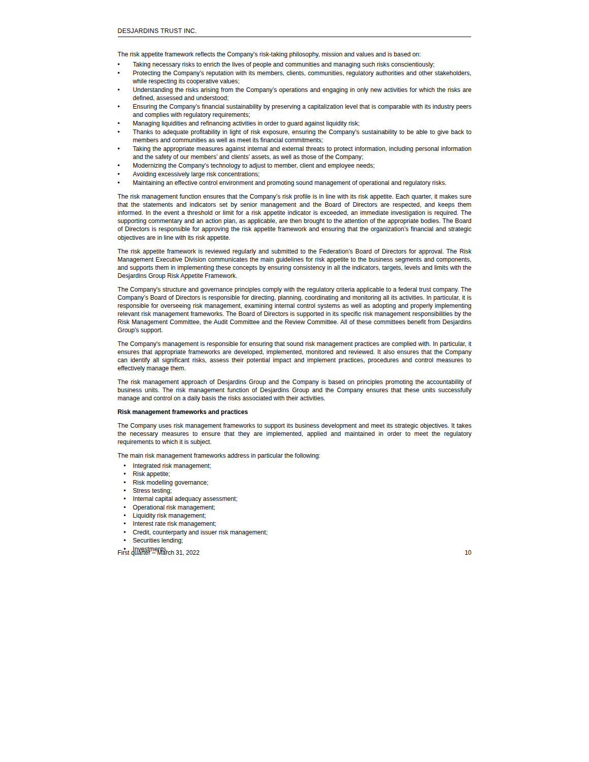DESJARDINS TRUST INC.
The risk appetite framework reflects the Company’s risk-taking philosophy, mission and values and is based on:
Taking necessary risks to enrich the lives of people and communities and managing such risks conscientiously;
Protecting the Company’s reputation with its members, clients, communities, regulatory authorities and other stakeholders, while respecting its cooperative values;
Understanding the risks arising from the Company’s operations and engaging in only new activities for which the risks are defined, assessed and understood;
Ensuring the Company’s financial sustainability by preserving a capitalization level that is comparable with its industry peers and complies with regulatory requirements;
Managing liquidities and refinancing activities in order to guard against liquidity risk;
Thanks to adequate profitability in light of risk exposure, ensuring the Company’s sustainability to be able to give back to members and communities as well as meet its financial commitments;
Taking the appropriate measures against internal and external threats to protect information, including personal information and the safety of our members’ and clients’ assets, as well as those of the Company;
Modernizing the Company’s technology to adjust to member, client and employee needs;
Avoiding excessively large risk concentrations;
Maintaining an effective control environment and promoting sound management of operational and regulatory risks.
The risk management function ensures that the Company’s risk profile is in line with its risk appetite. Each quarter, it makes sure that the statements and indicators set by senior management and the Board of Directors are respected, and keeps them informed. In the event a threshold or limit for a risk appetite indicator is exceeded, an immediate investigation is required. The supporting commentary and an action plan, as applicable, are then brought to the attention of the appropriate bodies. The Board of Directors is responsible for approving the risk appetite framework and ensuring that the organization’s financial and strategic objectives are in line with its risk appetite.
The risk appetite framework is reviewed regularly and submitted to the Federation’s Board of Directors for approval. The Risk Management Executive Division communicates the main guidelines for risk appetite to the business segments and components, and supports them in implementing these concepts by ensuring consistency in all the indicators, targets, levels and limits with the Desjardins Group Risk Appetite Framework.
The Company's structure and governance principles comply with the regulatory criteria applicable to a federal trust company. The Company’s Board of Directors is responsible for directing, planning, coordinating and monitoring all its activities. In particular, it is responsible for overseeing risk management, examining internal control systems as well as adopting and properly implementing relevant risk management frameworks. The Board of Directors is supported in its specific risk management responsibilities by the Risk Management Committee, the Audit Committee and the Review Committee. All of these committees benefit from Desjardins Group's support.
The Company's management is responsible for ensuring that sound risk management practices are complied with. In particular, it ensures that appropriate frameworks are developed, implemented, monitored and reviewed. It also ensures that the Company can identify all significant risks, assess their potential impact and implement practices, procedures and control measures to effectively manage them.
The risk management approach of Desjardins Group and the Company is based on principles promoting the accountability of business units. The risk management function of Desjardins Group and the Company ensures that these units successfully manage and control on a daily basis the risks associated with their activities.
Risk management frameworks and practices
The Company uses risk management frameworks to support its business development and meet its strategic objectives. It takes the necessary measures to ensure that they are implemented, applied and maintained in order to meet the regulatory requirements to which it is subject.
The main risk management frameworks address in particular the following:
Integrated risk management;
Risk appetite;
Risk modelling governance;
Stress testing;
Internal capital adequacy assessment;
Operational risk management;
Liquidity risk management;
Interest rate risk management;
Credit, counterparty and issuer risk management;
Securities lending;
Investments.
First quarter – March 31, 2022 10